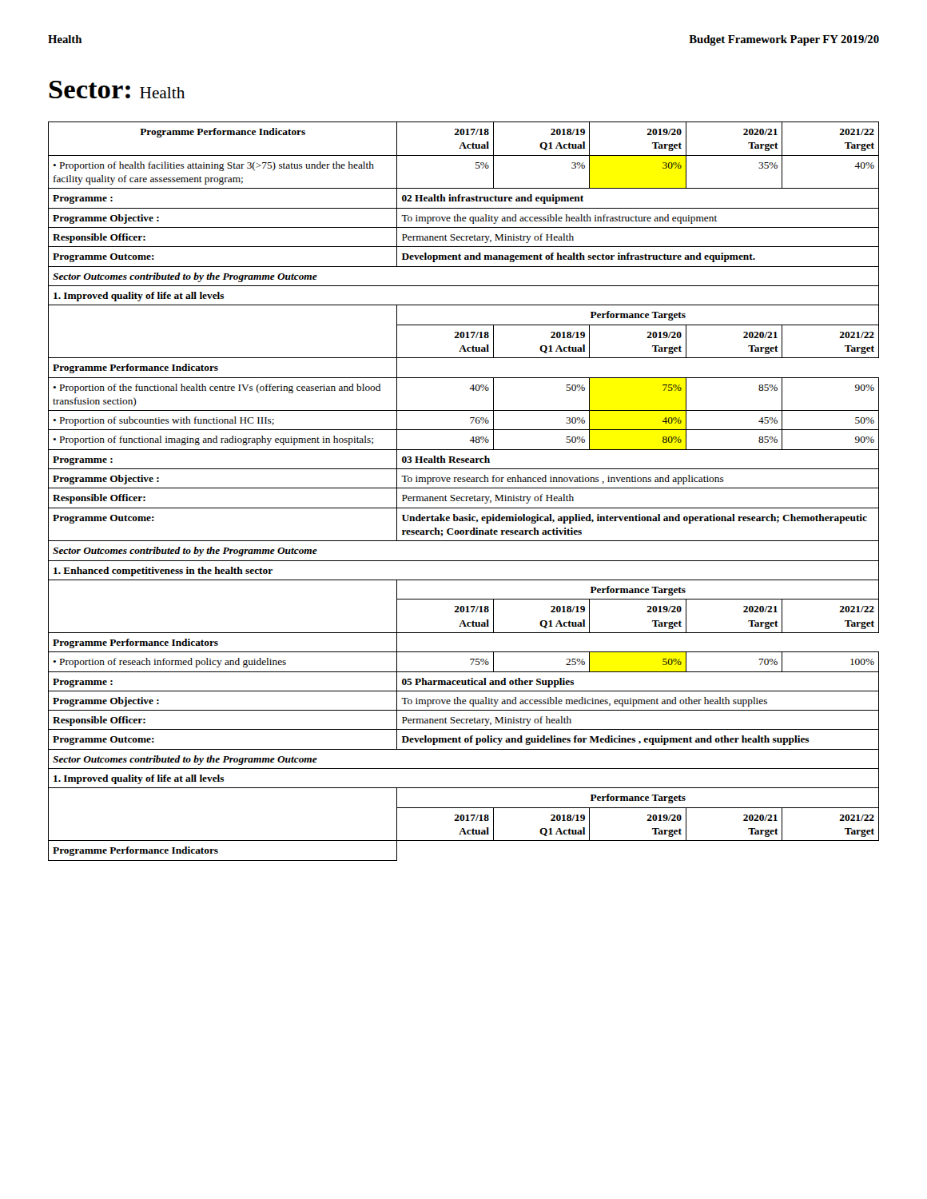Health
Budget Framework Paper FY 2019/20
Sector: Health
| Programme Performance Indicators | 2017/18 Actual | 2018/19 Q1 Actual | 2019/20 Target | 2020/21 Target | 2021/22 Target |
| --- | --- | --- | --- | --- | --- |
| • Proportion of health facilities attaining Star 3(>75) status under the health facility quality of care assessement program; | 5% | 3% | 30% | 35% | 40% |
| Programme : | 02 Health infrastructure and equipment |
| Programme Objective : | To improve the quality and accessible health infrastructure and equipment |
| Responsible Officer: | Permanent Secretary, Ministry of Health |
| Programme Outcome: | Development and management of health sector infrastructure and equipment. |
| Sector Outcomes contributed to by the Programme Outcome |
| 1. Improved quality of life at all levels |
| | Performance Targets |
| 2017/18 Actual | 2018/19 Q1 Actual | 2019/20 Target | 2020/21 Target | 2021/22 Target |
| Programme Performance Indicators | |
| • Proportion of the functional health centre IVs (offering ceaserian and blood transfusion section) | 40% | 50% | 75% | 85% | 90% |
| • Proportion of subcounties with functional HC IIIs; | 76% | 30% | 40% | 45% | 50% |
| • Proportion of functional imaging and radiography equipment in hospitals; | 48% | 50% | 80% | 85% | 90% |
| Programme : | 03 Health Research |
| Programme Objective : | To improve research for enhanced innovations , inventions and applications |
| Responsible Officer: | Permanent Secretary, Ministry of Health |
| Programme Outcome: | Undertake basic, epidemiological, applied, interventional and operational research; Chemotherapeutic research; Coordinate research activities |
| Sector Outcomes contributed to by the Programme Outcome |
| 1. Enhanced competitiveness in the health sector |
| | Performance Targets |
| 2017/18 Actual | 2018/19 Q1 Actual | 2019/20 Target | 2020/21 Target | 2021/22 Target |
| Programme Performance Indicators | |
| • Proportion of reseach informed policy and guidelines | 75% | 25% | 50% | 70% | 100% |
| Programme : | 05 Pharmaceutical and other Supplies |
| Programme Objective : | To improve the quality and accessible medicines, equipment and other health supplies |
| Responsible Officer: | Permanent Secretary, Ministry of health |
| Programme Outcome: | Development of policy and guidelines for Medicines , equipment and other health supplies |
| Sector Outcomes contributed to by the Programme Outcome |
| 1. Improved quality of life at all levels |
| | Performance Targets |
| 2017/18 Actual | 2018/19 Q1 Actual | 2019/20 Target | 2020/21 Target | 2021/22 Target |
| Programme Performance Indicators | |